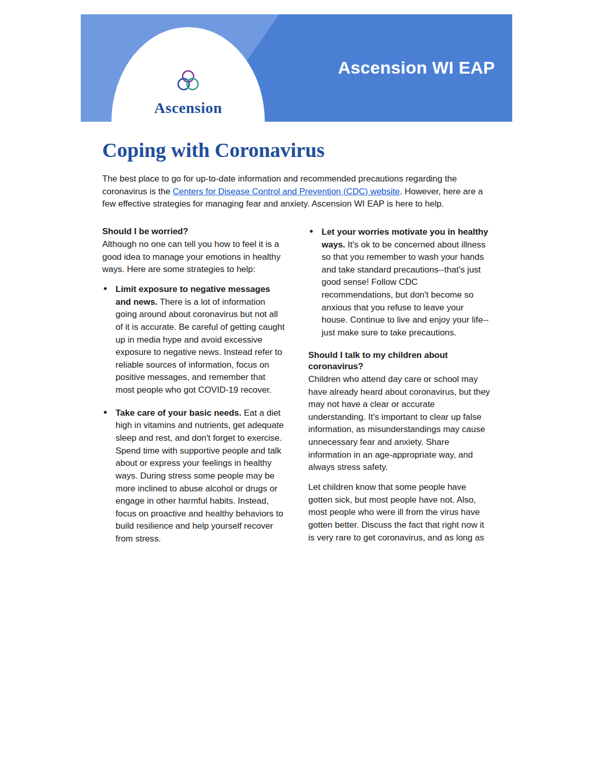Ascension
Ascension WI EAP
Coping with Coronavirus
The best place to go for up-to-date information and recommended precautions regarding the coronavirus is the Centers for Disease Control and Prevention (CDC) website. However, here are a few effective strategies for managing fear and anxiety. Ascension WI EAP is here to help.
Should I be worried?
Although no one can tell you how to feel it is a good idea to manage your emotions in healthy ways. Here are some strategies to help:
Limit exposure to negative messages and news. There is a lot of information going around about coronavirus but not all of it is accurate. Be careful of getting caught up in media hype and avoid excessive exposure to negative news. Instead refer to reliable sources of information, focus on positive messages, and remember that most people who got COVID-19 recover.
Take care of your basic needs. Eat a diet high in vitamins and nutrients, get adequate sleep and rest, and don't forget to exercise. Spend time with supportive people and talk about or express your feelings in healthy ways. During stress some people may be more inclined to abuse alcohol or drugs or engage in other harmful habits. Instead, focus on proactive and healthy behaviors to build resilience and help yourself recover from stress.
Let your worries motivate you in healthy ways. It's ok to be concerned about illness so that you remember to wash your hands and take standard precautions--that's just good sense! Follow CDC recommendations, but don't become so anxious that you refuse to leave your house. Continue to live and enjoy your life--just make sure to take precautions.
Should I talk to my children about coronavirus?
Children who attend day care or school may have already heard about coronavirus, but they may not have a clear or accurate understanding. It's important to clear up false information, as misunderstandings may cause unnecessary fear and anxiety. Share information in an age-appropriate way, and always stress safety.
Let children know that some people have gotten sick, but most people have not. Also, most people who were ill from the virus have gotten better. Discuss the fact that right now it is very rare to get coronavirus, and as long as